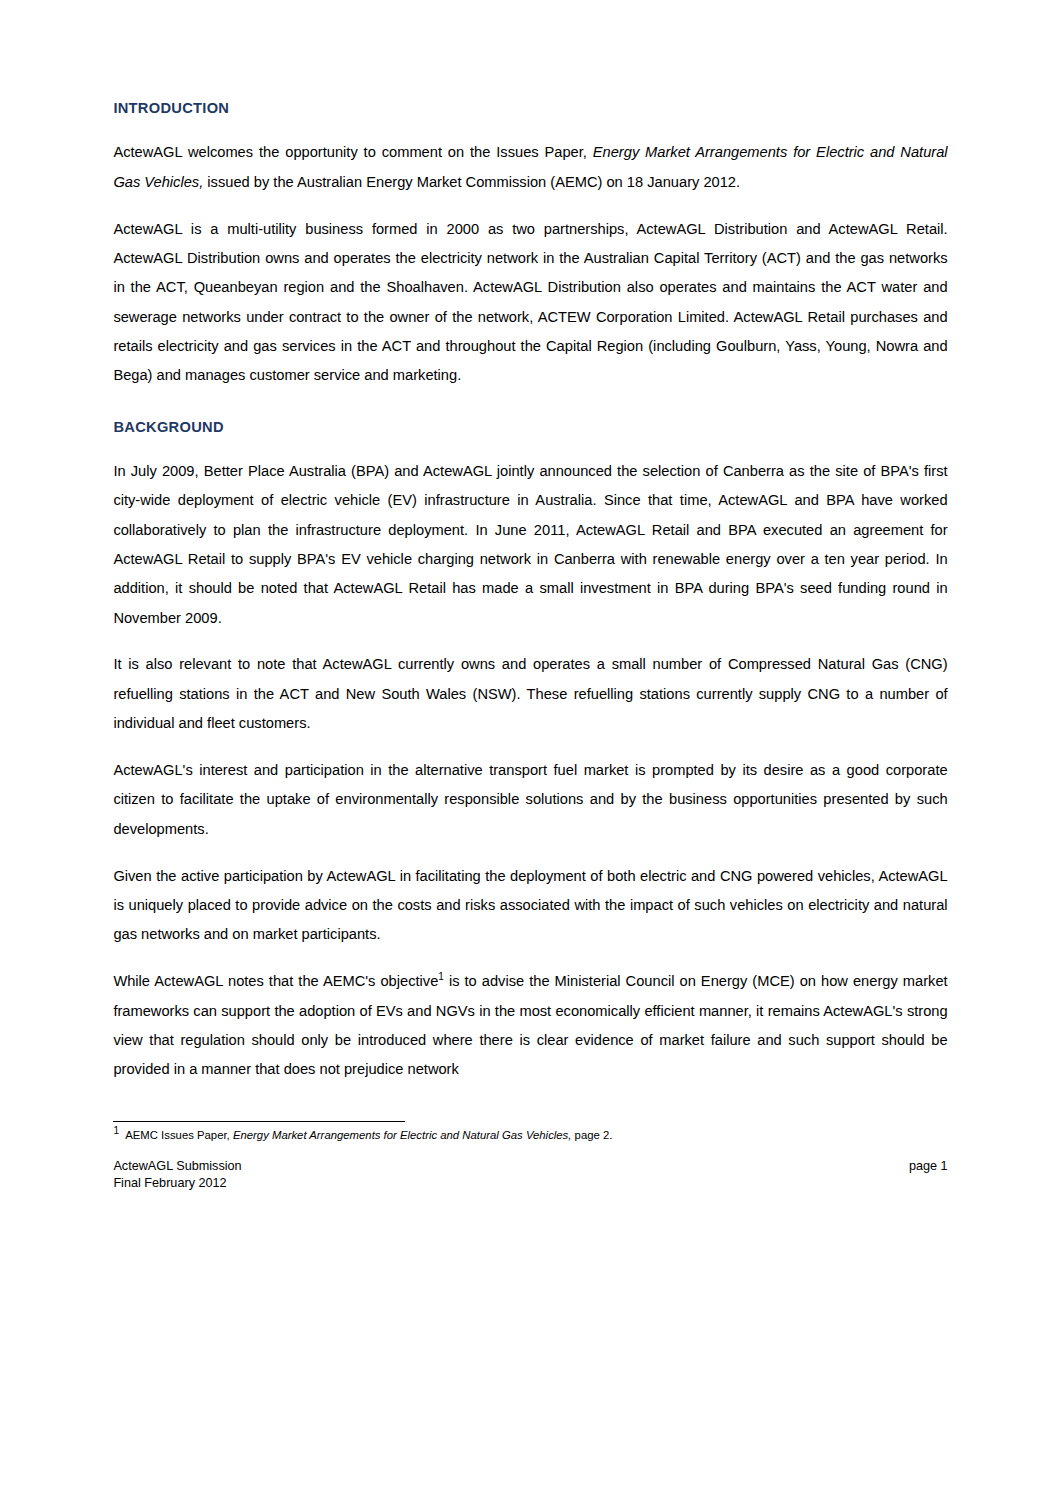INTRODUCTION
ActewAGL welcomes the opportunity to comment on the Issues Paper, Energy Market Arrangements for Electric and Natural Gas Vehicles, issued by the Australian Energy Market Commission (AEMC) on 18 January 2012.
ActewAGL is a multi-utility business formed in 2000 as two partnerships, ActewAGL Distribution and ActewAGL Retail. ActewAGL Distribution owns and operates the electricity network in the Australian Capital Territory (ACT) and the gas networks in the ACT, Queanbeyan region and the Shoalhaven. ActewAGL Distribution also operates and maintains the ACT water and sewerage networks under contract to the owner of the network, ACTEW Corporation Limited. ActewAGL Retail purchases and retails electricity and gas services in the ACT and throughout the Capital Region (including Goulburn, Yass, Young, Nowra and Bega) and manages customer service and marketing.
BACKGROUND
In July 2009, Better Place Australia (BPA) and ActewAGL jointly announced the selection of Canberra as the site of BPA's first city-wide deployment of electric vehicle (EV) infrastructure in Australia. Since that time, ActewAGL and BPA have worked collaboratively to plan the infrastructure deployment. In June 2011, ActewAGL Retail and BPA executed an agreement for ActewAGL Retail to supply BPA's EV vehicle charging network in Canberra with renewable energy over a ten year period. In addition, it should be noted that ActewAGL Retail has made a small investment in BPA during BPA's seed funding round in November 2009.
It is also relevant to note that ActewAGL currently owns and operates a small number of Compressed Natural Gas (CNG) refuelling stations in the ACT and New South Wales (NSW). These refuelling stations currently supply CNG to a number of individual and fleet customers.
ActewAGL's interest and participation in the alternative transport fuel market is prompted by its desire as a good corporate citizen to facilitate the uptake of environmentally responsible solutions and by the business opportunities presented by such developments.
Given the active participation by ActewAGL in facilitating the deployment of both electric and CNG powered vehicles, ActewAGL is uniquely placed to provide advice on the costs and risks associated with the impact of such vehicles on electricity and natural gas networks and on market participants.
While ActewAGL notes that the AEMC's objective1 is to advise the Ministerial Council on Energy (MCE) on how energy market frameworks can support the adoption of EVs and NGVs in the most economically efficient manner, it remains ActewAGL's strong view that regulation should only be introduced where there is clear evidence of market failure and such support should be provided in a manner that does not prejudice network
1 AEMC Issues Paper, Energy Market Arrangements for Electric and Natural Gas Vehicles, page 2.
ActewAGL Submission
Final February 2012
page 1